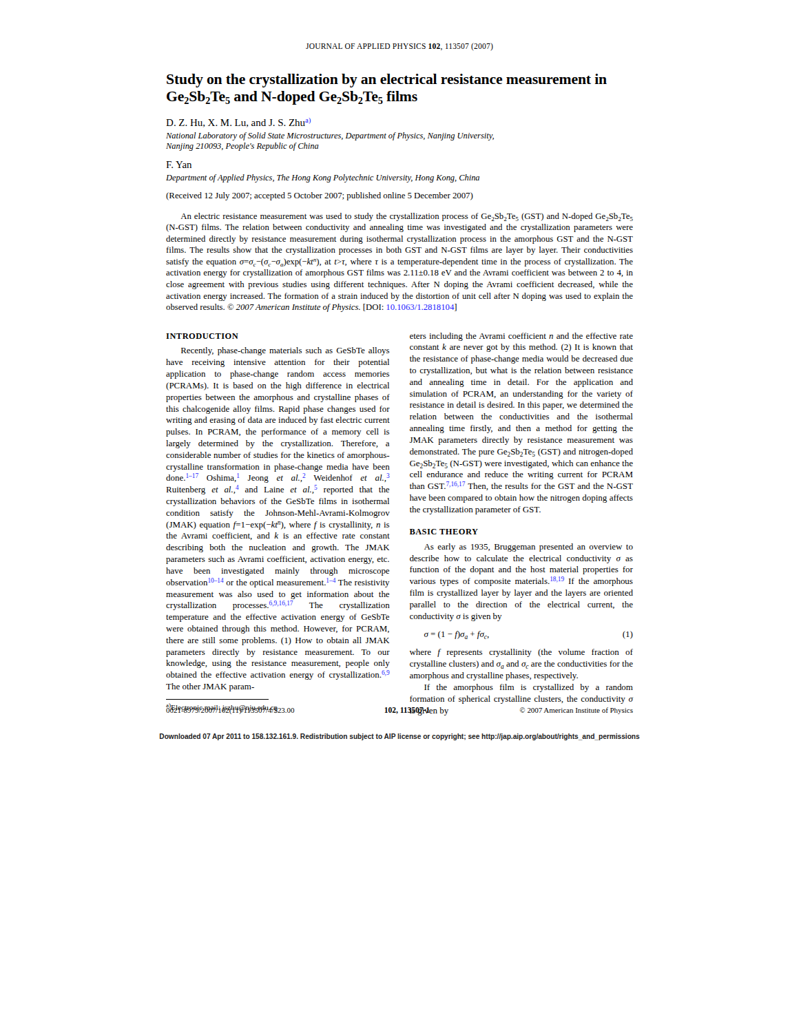JOURNAL OF APPLIED PHYSICS 102, 113507 (2007)
Study on the crystallization by an electrical resistance measurement in Ge2Sb2Te5 and N-doped Ge2Sb2Te5 films
D. Z. Hu, X. M. Lu, and J. S. Zhua)
National Laboratory of Solid State Microstructures, Department of Physics, Nanjing University,
Nanjing 210093, People's Republic of China
F. Yan
Department of Applied Physics, The Hong Kong Polytechnic University, Hong Kong, China
(Received 12 July 2007; accepted 5 October 2007; published online 5 December 2007)
An electric resistance measurement was used to study the crystallization process of Ge2Sb2Te5 (GST) and N-doped Ge2Sb2Te5 (N-GST) films. The relation between conductivity and annealing time was investigated and the crystallization parameters were determined directly by resistance measurement during isothermal crystallization process in the amorphous GST and the N-GST films. The results show that the crystallization processes in both GST and N-GST films are layer by layer. Their conductivities satisfy the equation σ=σc−(σc−σa)exp(−ktn), at t>τ, where τ is a temperature-dependent time in the process of crystallization. The activation energy for crystallization of amorphous GST films was 2.11±0.18 eV and the Avrami coefficient was between 2 to 4, in close agreement with previous studies using different techniques. After N doping the Avrami coefficient decreased, while the activation energy increased. The formation of a strain induced by the distortion of unit cell after N doping was used to explain the observed results. © 2007 American Institute of Physics. [DOI: 10.1063/1.2818104]
INTRODUCTION
Recently, phase-change materials such as GeSbTe alloys have receiving intensive attention for their potential application to phase-change random access memories (PCRAMs). It is based on the high difference in electrical properties between the amorphous and crystalline phases of this chalcogenide alloy films. Rapid phase changes used for writing and erasing of data are induced by fast electric current pulses. In PCRAM, the performance of a memory cell is largely determined by the crystallization. Therefore, a considerable number of studies for the kinetics of amorphous-crystalline transformation in phase-change media have been done.1–17 Oshima,1 Jeong et al.,2 Weidenhof et al.,3 Ruitenberg et al.,4 and Laine et al.,5 reported that the crystallization behaviors of the GeSbTe films in isothermal condition satisfy the Johnson-Mehl-Avrami-Kolmogrov (JMAK) equation f=1−exp(−ktn), where f is crystallinity, n is the Avrami coefficient, and k is an effective rate constant describing both the nucleation and growth. The JMAK parameters such as Avrami coefficient, activation energy, etc. have been investigated mainly through microscope observation10–14 or the optical measurement.1–4 The resistivity measurement was also used to get information about the crystallization processes.6,9,16,17 The crystallization temperature and the effective activation energy of GeSbTe were obtained through this method. However, for PCRAM, there are still some problems. (1) How to obtain all JMAK parameters directly by resistance measurement. To our knowledge, using the resistance measurement, people only obtained the effective activation energy of crystallization.6,9 The other JMAK param-
a)Electronic mail: jszhu@nju.edu.cn
eters including the Avrami coefficient n and the effective rate constant k are never got by this method. (2) It is known that the resistance of phase-change media would be decreased due to crystallization, but what is the relation between resistance and annealing time in detail. For the application and simulation of PCRAM, an understanding for the variety of resistance in detail is desired. In this paper, we determined the relation between the conductivities and the isothermal annealing time firstly, and then a method for getting the JMAK parameters directly by resistance measurement was demonstrated. The pure Ge2Sb2Te5 (GST) and nitrogen-doped Ge2Sb2Te5 (N-GST) were investigated, which can enhance the cell endurance and reduce the writing current for PCRAM than GST.7,16,17 Then, the results for the GST and the N-GST have been compared to obtain how the nitrogen doping affects the crystallization parameter of GST.
BASIC THEORY
As early as 1935, Bruggeman presented an overview to describe how to calculate the electrical conductivity σ as function of the dopant and the host material properties for various types of composite materials.18,19 If the amorphous film is crystallized layer by layer and the layers are oriented parallel to the direction of the electrical current, the conductivity σ is given by
σ = (1 − f)σa + fσc, (1)
where f represents crystallinity (the volume fraction of crystalline clusters) and σa and σc are the conductivities for the amorphous and crystalline phases, respectively.
If the amorphous film is crystallized by a random formation of spherical crystalline clusters, the conductivity σ is given by
0021-8979/2007/102(11)/113507/4/$23.00
102, 113507-1
© 2007 American Institute of Physics
Downloaded 07 Apr 2011 to 158.132.161.9. Redistribution subject to AIP license or copyright; see http://jap.aip.org/about/rights_and_permissions